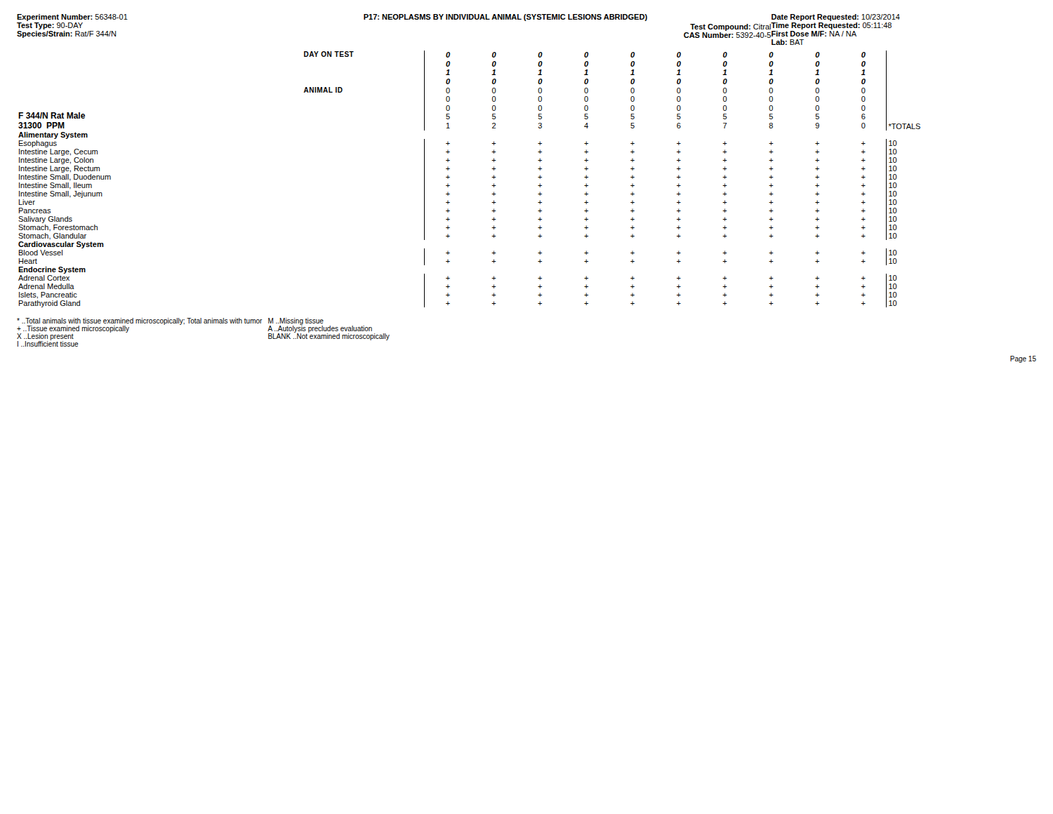| Experiment Number: 56348-01 Test Type: 90-DAY Species/Strain: Rat/F 344/N | P17: NEOPLASMS BY INDIVIDUAL ANIMAL (SYSTEMIC LESIONS ABRIDGED) Test Compound: Citral CAS Number: 5392-40-5 | Date Report Requested: 10/23/2014 Time Report Requested: 05:11:48 First Dose M/F: NA / NA Lab: BAT |
| F 344/N Rat Male 31300 PPM | DAY ON TEST | 0 0 1 0 | 0 0 1 0 | 0 0 1 0 | 0 0 1 0 | 0 0 1 0 | 0 0 1 0 | 0 0 1 0 | 0 0 1 0 | 0 0 1 0 | 0 0 1 0 | |
| ANIMAL ID | 0 0 0 5 1 | 0 0 0 5 2 | 0 0 0 5 3 | 0 0 0 5 4 | 0 0 0 5 5 | 0 0 0 5 6 | 0 0 0 5 7 | 0 0 0 5 8 | 0 0 0 5 9 | 0 0 0 6 0 | *TOTALS |
| Alimentary System |
| Esophagus | | + | + | + | + | + | + | + | + | + | + | 10 |
| Intestine Large, Cecum | | + | + | + | + | + | + | + | + | + | + | 10 |
| Intestine Large, Colon | | + | + | + | + | + | + | + | + | + | + | 10 |
| Intestine Large, Rectum | | + | + | + | + | + | + | + | + | + | + | 10 |
| Intestine Small, Duodenum | | + | + | + | + | + | + | + | + | + | + | 10 |
| Intestine Small, Ileum | | + | + | + | + | + | + | + | + | + | + | 10 |
| Intestine Small, Jejunum | | + | + | + | + | + | + | + | + | + | + | 10 |
| Liver | | + | + | + | + | + | + | + | + | + | + | 10 |
| Pancreas | | + | + | + | + | + | + | + | + | + | + | 10 |
| Salivary Glands | | + | + | + | + | + | + | + | + | + | + | 10 |
| Stomach, Forestomach | | + | + | + | + | + | + | + | + | + | + | 10 |
| Stomach, Glandular | | + | + | + | + | + | + | + | + | + | + | 10 |
| Cardiovascular System |
| Blood Vessel | | + | + | + | + | + | + | + | + | + | + | 10 |
| Heart | | + | + | + | + | + | + | + | + | + | + | 10 |
| Endocrine System |
| Adrenal Cortex | | + | + | + | + | + | + | + | + | + | + | 10 |
| Adrenal Medulla | | + | + | + | + | + | + | + | + | + | + | 10 |
| Islets, Pancreatic | | + | + | + | + | + | + | + | + | + | + | 10 |
| Parathyroid Gland | | + | + | + | + | + | + | + | + | + | + | 10 |
| * ..Total animals with tissue examined microscopically; Total animals with tumor + ..Tissue examined microscopically X ..Lesion present I ..Insufficient tissue | M ..Missing tissue A ..Autolysis precludes evaluation BLANK ..Not examined microscopically |
Page 15